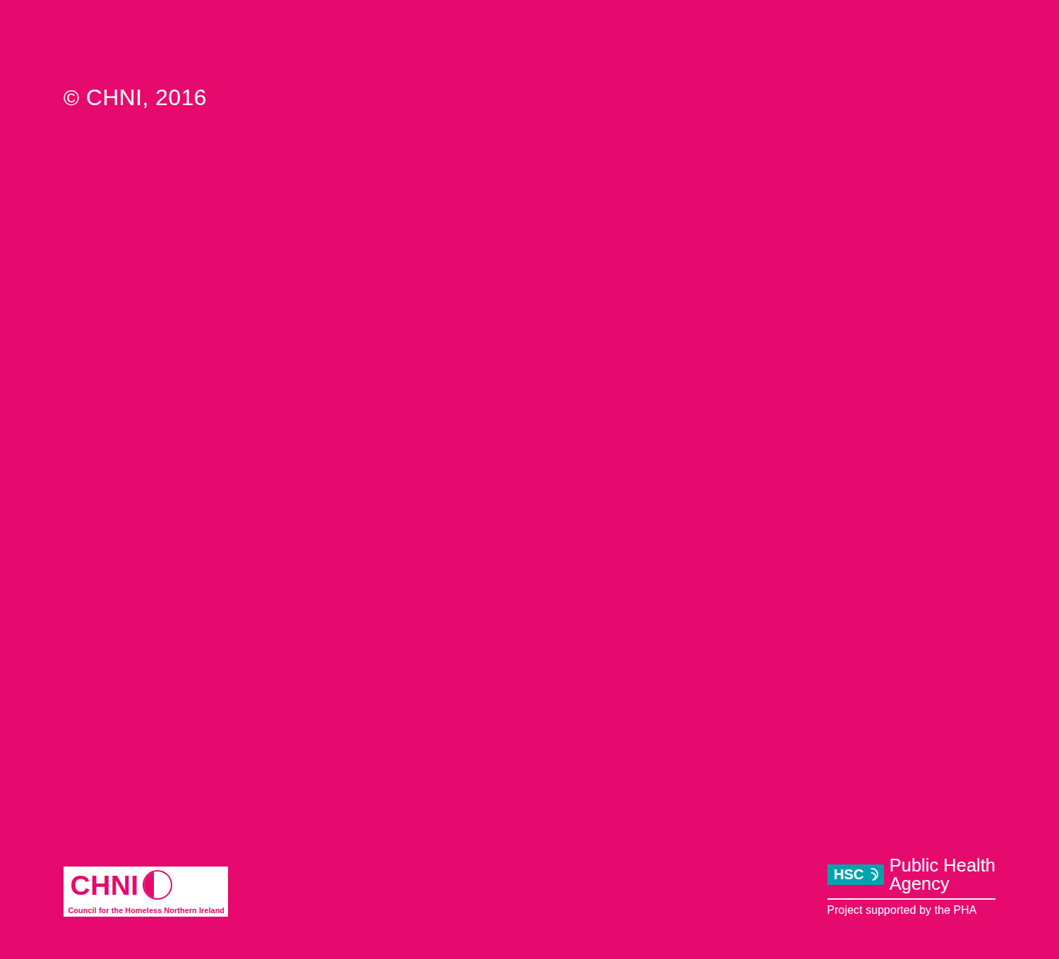© CHNI, 2016
CHNI
Council for the Homeless Northern Ireland
HSC Public Health Agency
Project supported by the PHA